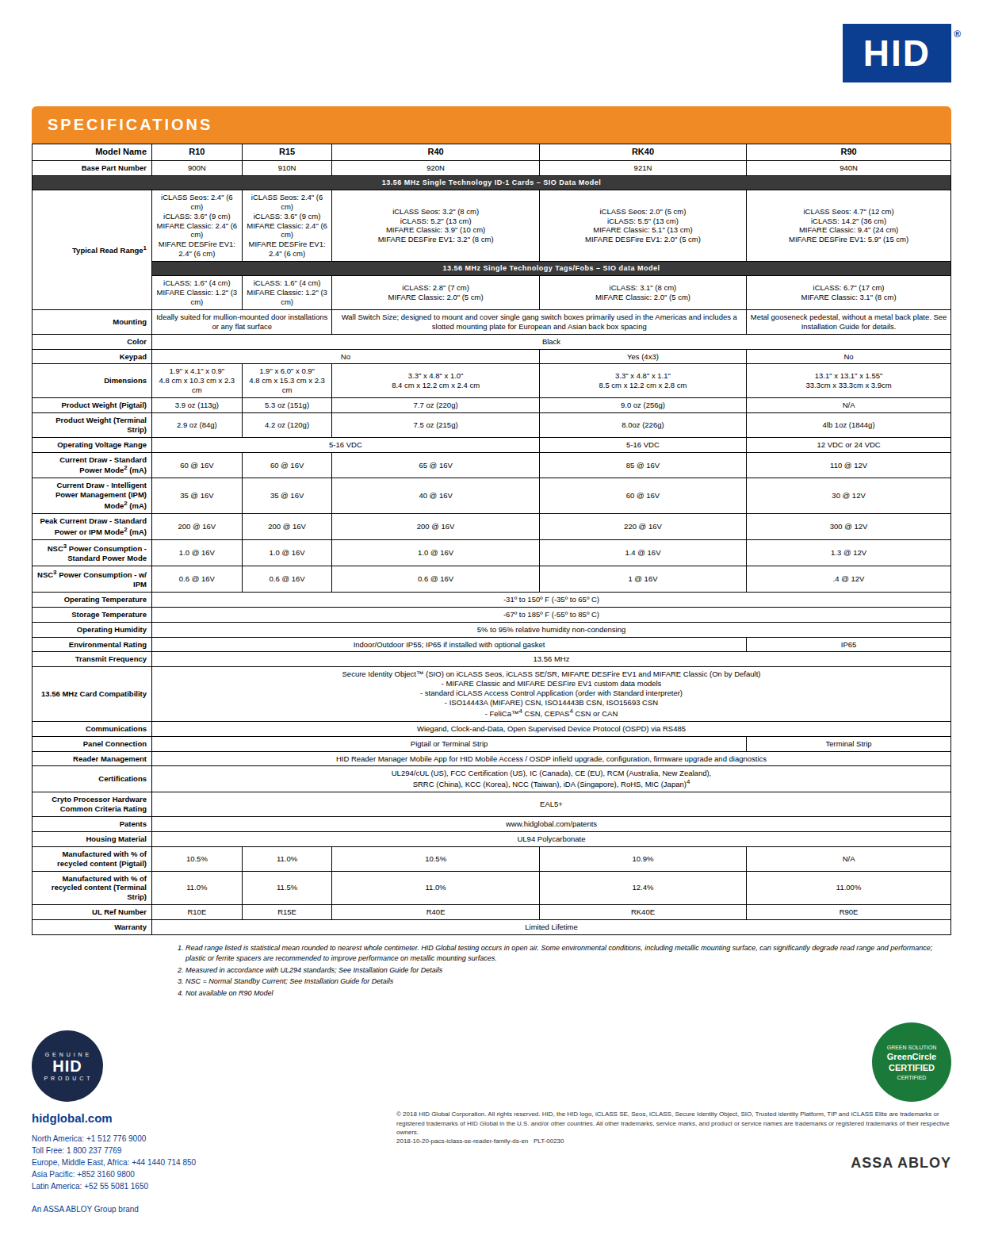HID®
SPECIFICATIONS
| Model Name | R10 | R15 | R40 | RK40 | R90 |
| --- | --- | --- | --- | --- | --- |
| Base Part Number | 900N | 910N | 920N | 921N | 940N |
| 13.56 MHz Single Technology ID-1 Cards – SIO Data Model |
| Typical Read Range 1 | iCLASS Seos: 2.4" (6 cm) iCLASS: 3.6" (9 cm) MIFARE Classic: 2.4" (6 cm) MIFARE DESFire EV1: 2.4" (6 cm) | iCLASS Seos: 2.4" (6 cm) iCLASS: 3.6" (9 cm) MIFARE Classic: 2.4" (6 cm) MIFARE DESFire EV1: 2.4" (6 cm) | iCLASS Seos: 3.2" (8 cm) iCLASS: 5.2" (13 cm) MIFARE Classic: 3.9" (10 cm) MIFARE DESFire EV1: 3.2" (8 cm) | iCLASS Seos: 2.0" (5 cm) iCLASS: 5.5" (13 cm) MIFARE Classic: 5.1" (13 cm) MIFARE DESFire EV1: 2.0" (5 cm) | iCLASS Seos: 4.7" (12 cm) iCLASS: 14.2" (36 cm) MIFARE Classic: 9.4" (24 cm) MIFARE DESFire EV1: 5.9" (15 cm) |
| 13.56 MHz Single Technology Tags/Fobs – SIO data Model |
| iCLASS: 1.6" (4 cm) MIFARE Classic: 1.2" (3 cm) | iCLASS: 1.6" (4 cm) MIFARE Classic: 1.2" (3 cm) | iCLASS: 2.8" (7 cm) MIFARE Classic: 2.0" (5 cm) | iCLASS: 3.1" (8 cm) MIFARE Classic: 2.0" (5 cm) | iCLASS: 6.7" (17 cm) MIFARE Classic: 3.1" (8 cm) |
| Mounting | Ideally suited for mullion-mounted door installations or any flat surface | Wall Switch Size; designed to mount and cover single gang switch boxes primarily used in the Americas and includes a slotted mounting plate for European and Asian back box spacing | Metal gooseneck pedestal, without a metal back plate. See Installation Guide for details. |
| Color | Black |
| Keypad | No | Yes (4x3) | No |
| Dimensions | 1.9" x 4.1" x 0.9" 4.8 cm x 10.3 cm x 2.3 cm | 1.9" x 6.0" x 0.9" 4.8 cm x 15.3 cm x 2.3 cm | 3.3" x 4.8" x 1.0" 8.4 cm x 12.2 cm x 2.4 cm | 3.3" x 4.8" x 1.1" 8.5 cm x 12.2 cm x 2.8 cm | 13.1" x 13.1" x 1.55" 33.3cm x 33.3cm x 3.9cm |
| Product Weight (Pigtail) | 3.9 oz (113g) | 5.3 oz (151g) | 7.7 oz (220g) | 9.0 oz (256g) | N/A |
| Product Weight (Terminal Strip) | 2.9 oz (84g) | 4.2 oz (120g) | 7.5 oz (215g) | 8.0oz (226g) | 4lb 1oz (1844g) |
| Operating Voltage Range | 5-16 VDC | 5-16 VDC | 12 VDC or 24 VDC |
| Current Draw - Standard Power Mode 2 (mA) | 60 @ 16V | 60 @ 16V | 65 @ 16V | 85 @ 16V | 110 @ 12V |
| Current Draw - Intelligent Power Management (IPM) Mode 2 (mA) | 35 @ 16V | 35 @ 16V | 40 @ 16V | 60 @ 16V | 30 @ 12V |
| Peak Current Draw - Standard Power or IPM Mode 2 (mA) | 200 @ 16V | 200 @ 16V | 200 @ 16V | 220 @ 16V | 300 @ 12V |
| NSC 3 Power Consumption - Standard Power Mode | 1.0 @ 16V | 1.0 @ 16V | 1.0 @ 16V | 1.4 @ 16V | 1.3 @ 12V |
| NSC 3 Power Consumption - w/ IPM | 0.6 @ 16V | 0.6 @ 16V | 0.6 @ 16V | 1 @ 16V | .4 @ 12V |
| Operating Temperature | -31º to 150º F (-35º to 65º C) |
| Storage Temperature | -67º to 185º F (-55º to 85º C) |
| Operating Humidity | 5% to 95% relative humidity non-condensing |
| Environmental Rating | Indoor/Outdoor IP55; IP65 if installed with optional gasket | IP65 |
| Transmit Frequency | 13.56 MHz |
| 13.56 MHz Card Compatibility | Secure Identity Object™ (SIO) on iCLASS Seos, iCLASS SE/SR, MIFARE DESFire EV1 and MIFARE Classic (On by Default) - MIFARE Classic and MIFARE DESFire EV1 custom data models - standard iCLASS Access Control Application (order with Standard interpreter) - ISO14443A (MIFARE) CSN, ISO14443B CSN, ISO15693 CSN - FeliCa™ 4 CSN, CEPAS 4 CSN or CAN |
| Communications | Wiegand, Clock-and-Data, Open Supervised Device Protocol (OSPD) via RS485 |
| Panel Connection | Pigtail or Terminal Strip | Terminal Strip |
| Reader Management | HID Reader Manager Mobile App for HID Mobile Access / OSDP infield upgrade, configuration, firmware upgrade and diagnostics |
| Certifications | UL294/cUL (US), FCC Certification (US), IC (Canada), CE (EU), RCM (Australia, New Zealand), SRRC (China), KCC (Korea), NCC (Taiwan), iDA (Singapore), RoHS, MIC (Japan) 4 |
| Cryto Processor Hardware Common Criteria Rating | EAL5+ |
| Patents | www.hidglobal.com/patents |
| Housing Material | UL94 Polycarbonate |
| Manufactured with % of recycled content (Pigtail) | 10.5% | 11.0% | 10.5% | 10.9% | N/A |
| Manufactured with % of recycled content (Terminal Strip) | 11.0% | 11.5% | 11.0% | 12.4% | 11.00% |
| UL Ref Number | R10E | R15E | R40E | RK40E | R90E |
| Warranty | Limited Lifetime |
Read range listed is statistical mean rounded to nearest whole centimeter. HID Global testing occurs in open air. Some environmental conditions, including metallic mounting surface, can significantly degrade read range and performance; plastic or ferrite spacers are recommended to improve performance on metallic mounting surfaces.
Measured in accordance with UL294 standards; See Installation Guide for Details
NSC = Normal Standby Current; See Installation Guide for Details
Not available on R90 Model
G E N U I N E
HID
P R O D U C T
GREEN SOLUTION
GreenCircle
CERTIFIED
CERTIFIED
hidglobal.com
North America: +1 512 776 9000
Toll Free: 1 800 237 7769
Europe, Middle East, Africa: +44 1440 714 850
Asia Pacific: +852 3160 9800
Latin America: +52 55 5081 1650
An ASSA ABLOY Group brand
© 2018 HID Global Corporation. All rights reserved. HID, the HID logo, iCLASS SE, Seos, iCLASS, Secure Identity Object, SIO, Trusted identity Platform, TIP and iCLASS Elite are trademarks or registered trademarks of HID Global in the U.S. and/or other countries. All other trademarks, service marks, and product or service names are trademarks or registered trademarks of their respective owners.
2018-10-20-pacs-iclass-se-reader-family-ds-en PLT-00230
ASSA ABLOY